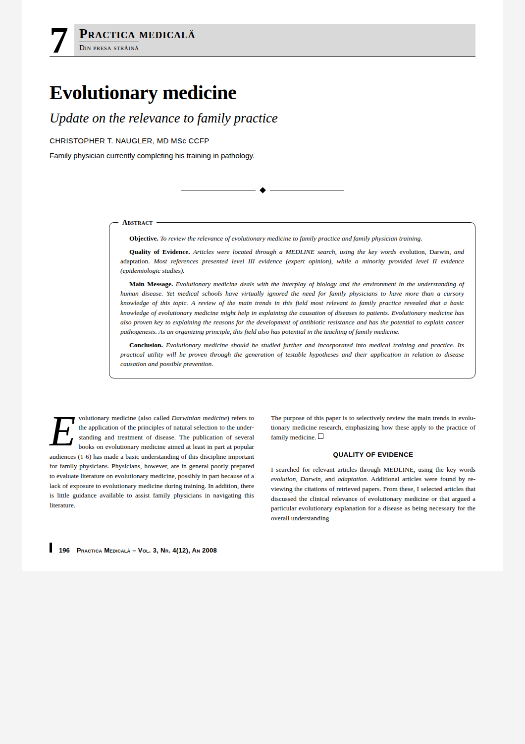7
Practica medicală
Din presa străină
Evolutionary medicine
Update on the relevance to family practice
CHRISTOPHER T. NAUGLER, MD MSc CCFP
Family physician currently completing his training in pathology.
Abstract
Objective. To review the relevance of evolutionary medicine to family practice and family physician training.
Quality of Evidence. Articles were located through a MEDLINE search, using the key words evolution, Darwin, and adaptation. Most references presented level III evidence (expert opinion), while a minority provided level II evidence (epidemiologic studies).
Main Message. Evolutionary medicine deals with the interplay of biology and the environment in the understanding of human disease. Yet medical schools have virtually ignored the need for family physicians to have more than a cursory knowledge of this topic. A review of the main trends in this field most relevant to family practice revealed that a basic knowledge of evolutionary medicine might help in explaining the causation of diseases to patients. Evolutionary medicine has also proven key to explaining the reasons for the development of antibiotic resistance and has the potential to explain cancer pathogenesis. As an organizing principle, this field also has potential in the teaching of family medicine.
Conclusion. Evolutionary medicine should be studied further and incorporated into medical training and practice. Its practical utility will be proven through the generation of testable hypotheses and their application in relation to disease causation and possible prevention.
Evolutionary medicine (also called Darwinian medicine) refers to the application of the principles of natural selection to the understanding and treatment of disease. The publication of several books on evolutionary medicine aimed at least in part at popular audiences (1-6) has made a basic understanding of this discipline important for family physicians. Physicians, however, are in general poorly prepared to evaluate literature on evolutionary medicine, possibly in part because of a lack of exposure to evolutionary medicine during training. In addition, there is little guidance available to assist family physicians in navigating this literature.
The purpose of this paper is to selectively review the main trends in evolutionary medicine research, emphasizing how these apply to the practice of family medicine.
QUALITY OF EVIDENCE
I searched for relevant articles through MEDLINE, using the key words evolution, Darwin, and adaptation. Additional articles were found by reviewing the citations of retrieved papers. From these, I selected articles that discussed the clinical relevance of evolutionary medicine or that argued a particular evolutionary explanation for a disease as being necessary for the overall understanding
196 Practica Medicală – Vol. 3, Nr. 4(12), An 2008